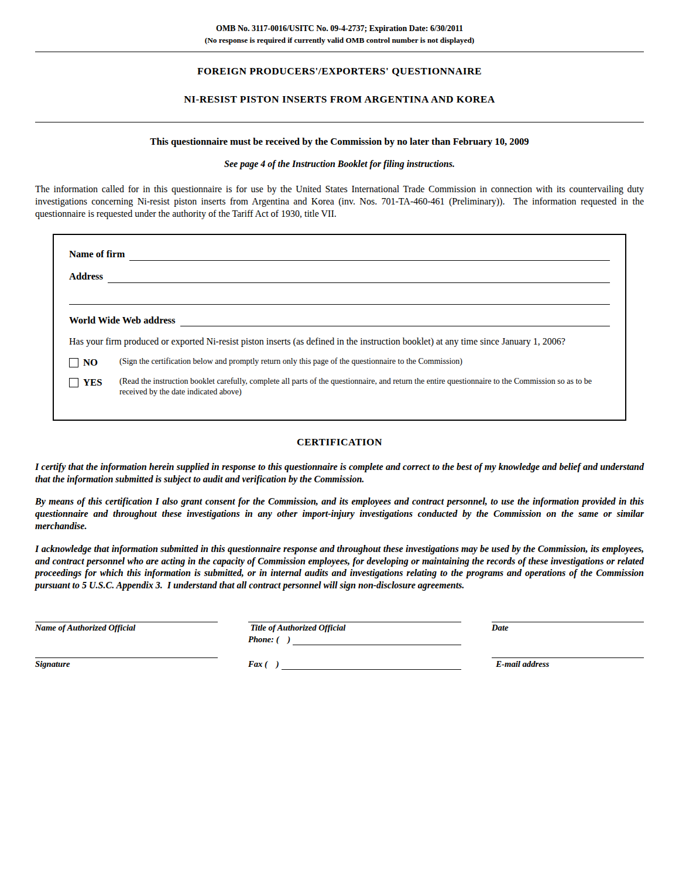OMB No. 3117-0016/USITC No. 09-4-2737; Expiration Date: 6/30/2011
(No response is required if currently valid OMB control number is not displayed)
FOREIGN PRODUCERS'/EXPORTERS' QUESTIONNAIRE
NI-RESIST PISTON INSERTS FROM ARGENTINA AND KOREA
This questionnaire must be received by the Commission by no later than February 10, 2009
See page 4 of the Instruction Booklet for filing instructions.
The information called for in this questionnaire is for use by the United States International Trade Commission in connection with its countervailing duty investigations concerning Ni-resist piston inserts from Argentina and Korea (inv. Nos. 701-TA-460-461 (Preliminary)). The information requested in the questionnaire is requested under the authority of the Tariff Act of 1930, title VII.
Name of firm
Address
World Wide Web address
Has your firm produced or exported Ni-resist piston inserts (as defined in the instruction booklet) at any time since January 1, 2006?
NO (Sign the certification below and promptly return only this page of the questionnaire to the Commission)
YES (Read the instruction booklet carefully, complete all parts of the questionnaire, and return the entire questionnaire to the Commission so as to be received by the date indicated above)
CERTIFICATION
I certify that the information herein supplied in response to this questionnaire is complete and correct to the best of my knowledge and belief and understand that the information submitted is subject to audit and verification by the Commission.
By means of this certification I also grant consent for the Commission, and its employees and contract personnel, to use the information provided in this questionnaire and throughout these investigations in any other import-injury investigations conducted by the Commission on the same or similar merchandise.
I acknowledge that information submitted in this questionnaire response and throughout these investigations may be used by the Commission, its employees, and contract personnel who are acting in the capacity of Commission employees, for developing or maintaining the records of these investigations or related proceedings for which this information is submitted, or in internal audits and investigations relating to the programs and operations of the Commission pursuant to 5 U.S.C. Appendix 3. I understand that all contract personnel will sign non-disclosure agreements.
| Name of Authorized Official | | Title of Authorized Official | | Date |
| | | Phone: ( ) | | |
| Signature | | Fax ( ) | | E-mail address |